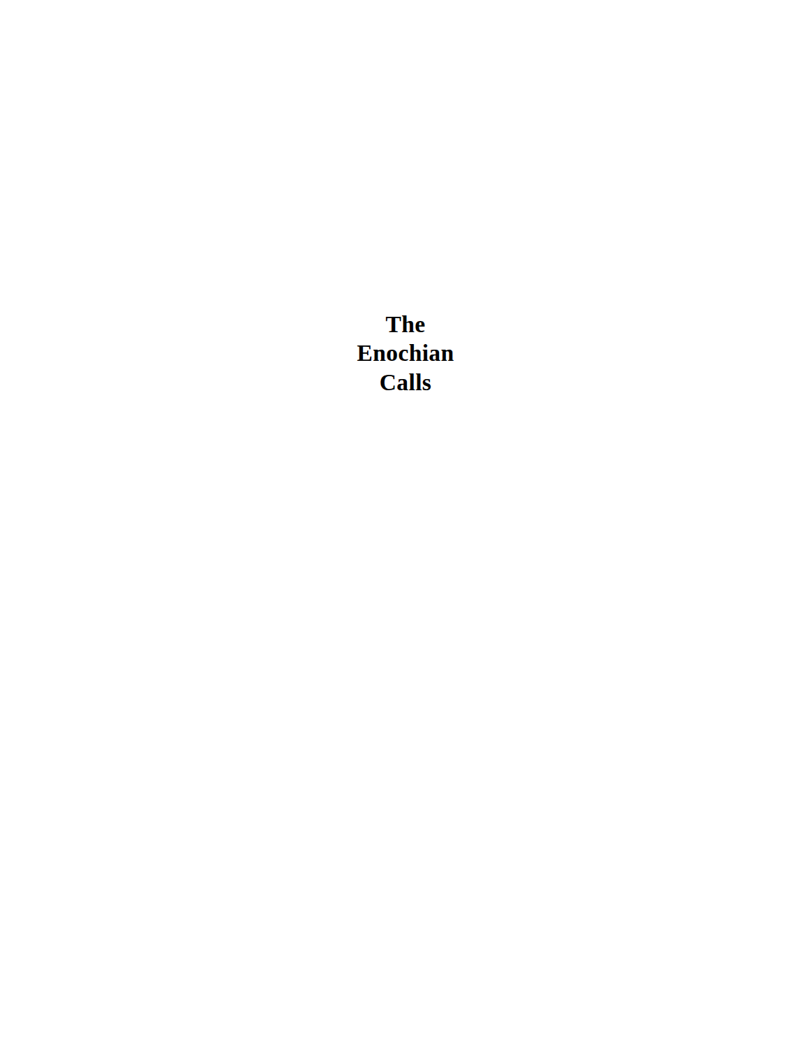The Enochian Calls